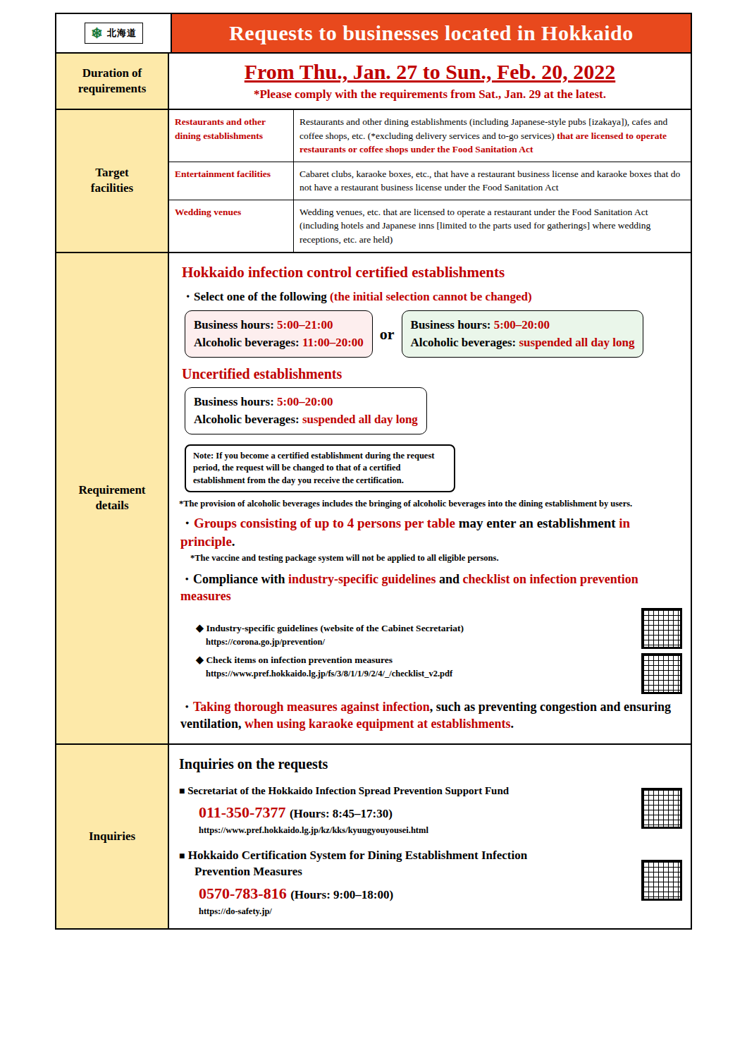❄ 北海道
Requests to businesses located in Hokkaido
Duration of
requirements
From Thu., Jan. 27 to Sun., Feb. 20, 2022
*Please comply with the requirements from Sat., Jan. 29 at the latest.
Target
facilities
| Restaurants and other dining establishments | Restaurants and other dining establishments (including Japanese-style pubs [izakaya]), cafes and coffee shops, etc. (*excluding delivery services and to-go services) that are licensed to operate restaurants or coffee shops under the Food Sanitation Act |
| Entertainment facilities | Cabaret clubs, karaoke boxes, etc., that have a restaurant business license and karaoke boxes that do not have a restaurant business license under the Food Sanitation Act |
| Wedding venues | Wedding venues, etc. that are licensed to operate a restaurant under the Food Sanitation Act (including hotels and Japanese inns [limited to the parts used for gatherings] where wedding receptions, etc. are held) |
Requirement
details
Hokkaido infection control certified establishments
・Select one of the following (the initial selection cannot be changed)
Business hours: 5:00–21:00
Alcoholic beverages: 11:00–20:00
or
Business hours: 5:00–20:00
Alcoholic beverages: suspended all day long
Uncertified establishments
Business hours: 5:00–20:00
Alcoholic beverages: suspended all day long
Note: If you become a certified establishment during the request period, the request will be changed to that of a certified establishment from the day you receive the certification.
*The provision of alcoholic beverages includes the bringing of alcoholic beverages into the dining establishment by users.
・Groups consisting of up to 4 persons per table may enter an establishment in principle.
*The vaccine and testing package system will not be applied to all eligible persons.
・Compliance with industry-specific guidelines and checklist on infection prevention measures
◆ Industry-specific guidelines (website of the Cabinet Secretariat)
https://corona.go.jp/prevention/
◆ Check items on infection prevention measures
https://www.pref.hokkaido.lg.jp/fs/3/8/1/1/9/2/4/_/checklist_v2.pdf
・Taking thorough measures against infection, such as preventing congestion and ensuring ventilation, when using karaoke equipment at establishments.
Inquiries
Inquiries on the requests
■ Secretariat of the Hokkaido Infection Spread Prevention Support Fund
011-350-7377 (Hours: 8:45–17:30)
https://www.pref.hokkaido.lg.jp/kz/kks/kyuugyouyousei.html
■ Hokkaido Certification System for Dining Establishment Infection
Prevention Measures
0570-783-816 (Hours: 9:00–18:00)
https://do-safety.jp/